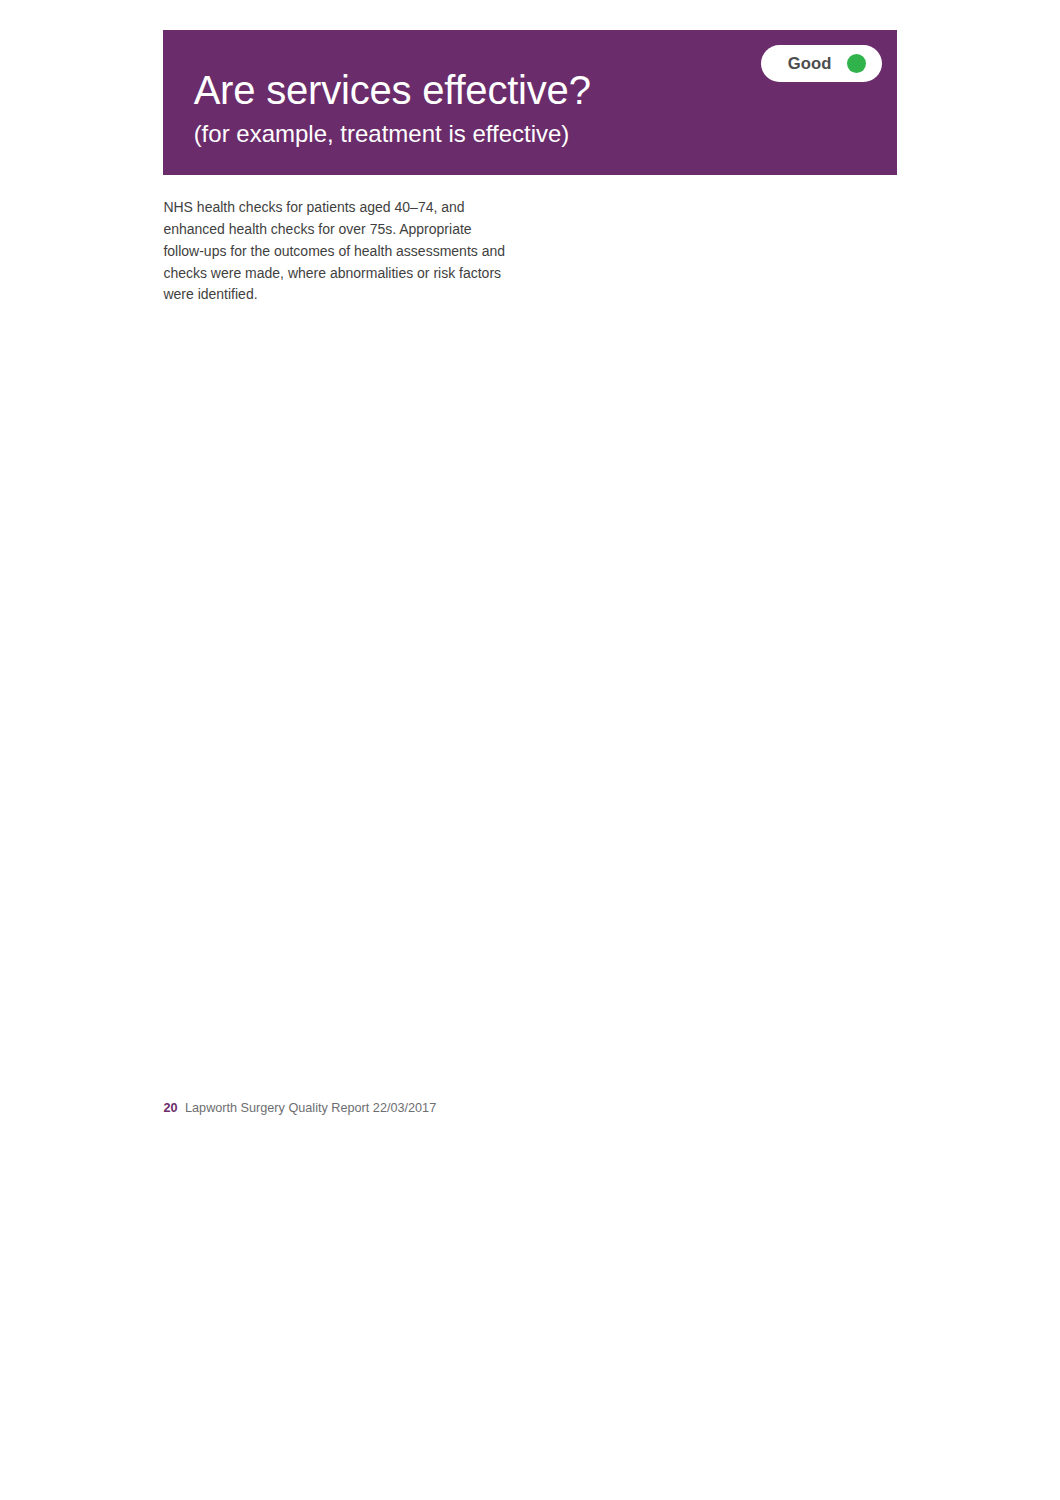Good
Are services effective?
(for example, treatment is effective)
NHS health checks for patients aged 40–74, and enhanced health checks for over 75s. Appropriate follow-ups for the outcomes of health assessments and checks were made, where abnormalities or risk factors were identified.
20 Lapworth Surgery Quality Report 22/03/2017